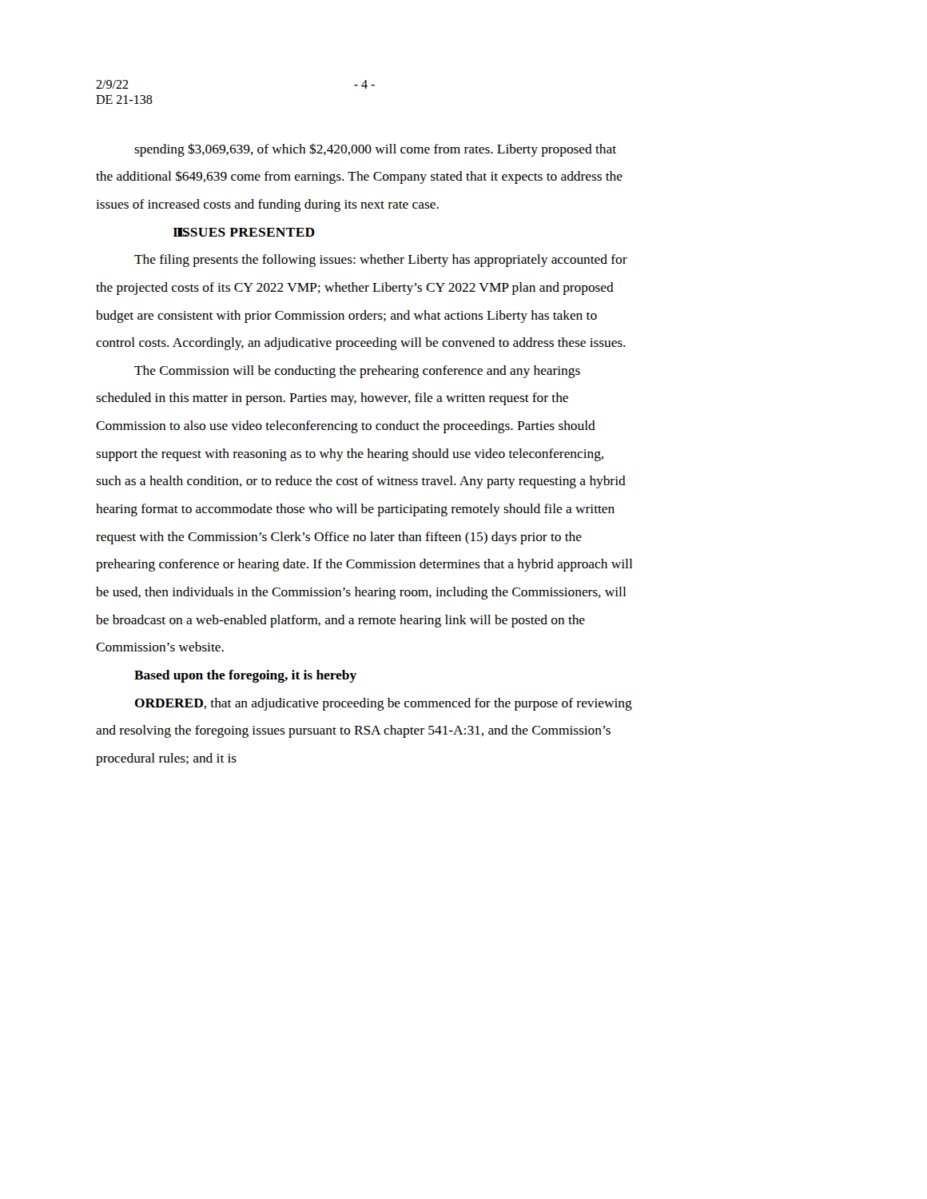2/9/22 - 4 - DE 21-138
spending $3,069,639, of which $2,420,000 will come from rates. Liberty proposed that the additional $649,639 come from earnings. The Company stated that it expects to address the issues of increased costs and funding during its next rate case.
II. ISSUES PRESENTED
The filing presents the following issues: whether Liberty has appropriately accounted for the projected costs of its CY 2022 VMP; whether Liberty’s CY 2022 VMP plan and proposed budget are consistent with prior Commission orders; and what actions Liberty has taken to control costs. Accordingly, an adjudicative proceeding will be convened to address these issues.
The Commission will be conducting the prehearing conference and any hearings scheduled in this matter in person. Parties may, however, file a written request for the Commission to also use video teleconferencing to conduct the proceedings. Parties should support the request with reasoning as to why the hearing should use video teleconferencing, such as a health condition, or to reduce the cost of witness travel. Any party requesting a hybrid hearing format to accommodate those who will be participating remotely should file a written request with the Commission’s Clerk’s Office no later than fifteen (15) days prior to the prehearing conference or hearing date. If the Commission determines that a hybrid approach will be used, then individuals in the Commission’s hearing room, including the Commissioners, will be broadcast on a web-enabled platform, and a remote hearing link will be posted on the Commission’s website.
Based upon the foregoing, it is hereby
ORDERED, that an adjudicative proceeding be commenced for the purpose of reviewing and resolving the foregoing issues pursuant to RSA chapter 541-A:31, and the Commission’s procedural rules; and it is